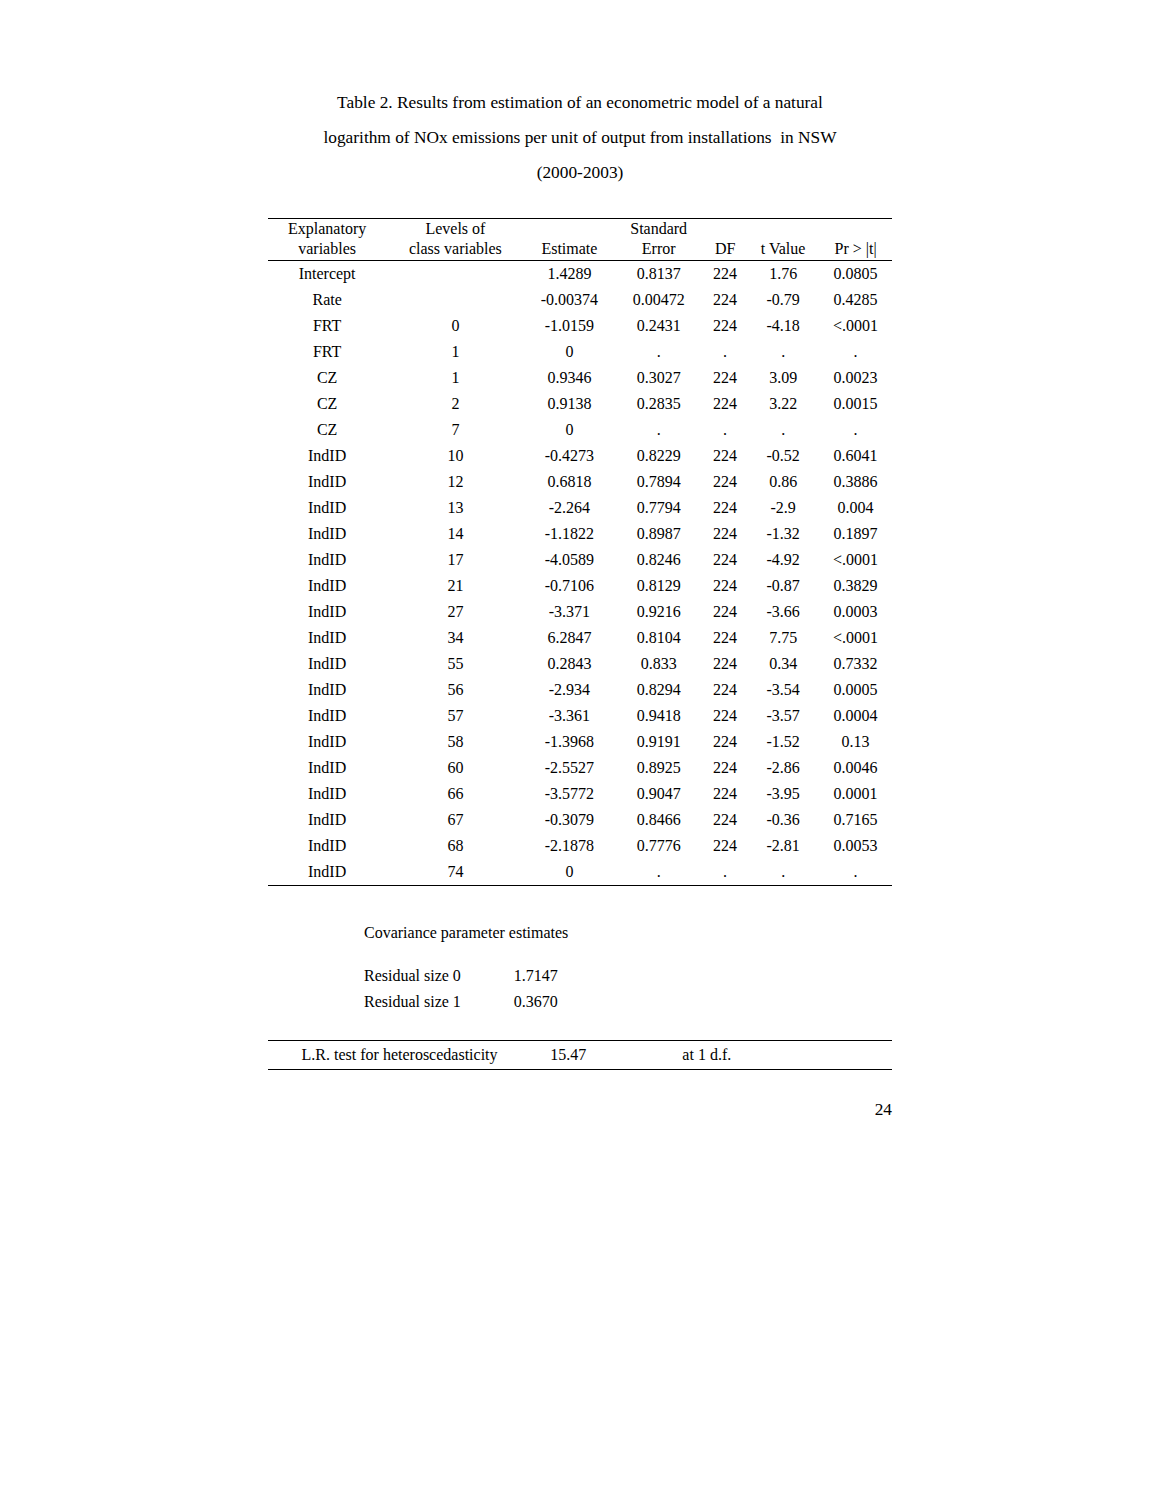Table 2. Results from estimation of an econometric model of a natural logarithm of NOx emissions per unit of output from installations in NSW (2000-2003)
| Explanatory | Levels of | | Standard | | | |
| --- | --- | --- | --- | --- | --- | --- |
| variables | class variables | Estimate | Error | DF | t Value | Pr > /t/ |
| Intercept | | 1.4289 | 0.8137 | 224 | 1.76 | 0.0805 |
| Rate | | -0.00374 | 0.00472 | 224 | -0.79 | 0.4285 |
| FRT | 0 | -1.0159 | 0.2431 | 224 | -4.18 | <.0001 |
| FRT | 1 | 0 | . | . | . | . |
| CZ | 1 | 0.9346 | 0.3027 | 224 | 3.09 | 0.0023 |
| CZ | 2 | 0.9138 | 0.2835 | 224 | 3.22 | 0.0015 |
| CZ | 7 | 0 | . | . | . | . |
| IndID | 10 | -0.4273 | 0.8229 | 224 | -0.52 | 0.6041 |
| IndID | 12 | 0.6818 | 0.7894 | 224 | 0.86 | 0.3886 |
| IndID | 13 | -2.264 | 0.7794 | 224 | -2.9 | 0.004 |
| IndID | 14 | -1.1822 | 0.8987 | 224 | -1.32 | 0.1897 |
| IndID | 17 | -4.0589 | 0.8246 | 224 | -4.92 | <.0001 |
| IndID | 21 | -0.7106 | 0.8129 | 224 | -0.87 | 0.3829 |
| IndID | 27 | -3.371 | 0.9216 | 224 | -3.66 | 0.0003 |
| IndID | 34 | 6.2847 | 0.8104 | 224 | 7.75 | <.0001 |
| IndID | 55 | 0.2843 | 0.833 | 224 | 0.34 | 0.7332 |
| IndID | 56 | -2.934 | 0.8294 | 224 | -3.54 | 0.0005 |
| IndID | 57 | -3.361 | 0.9418 | 224 | -3.57 | 0.0004 |
| IndID | 58 | -1.3968 | 0.9191 | 224 | -1.52 | 0.13 |
| IndID | 60 | -2.5527 | 0.8925 | 224 | -2.86 | 0.0046 |
| IndID | 66 | -3.5772 | 0.9047 | 224 | -3.95 | 0.0001 |
| IndID | 67 | -0.3079 | 0.8466 | 224 | -0.36 | 0.7165 |
| IndID | 68 | -2.1878 | 0.7776 | 224 | -2.81 | 0.0053 |
| IndID | 74 | 0 | . | . | . | . |
Covariance parameter estimates
| Residual size 0 | 1.7147 |
| Residual size 1 | 0.3670 |
L.R. test for heteroscedasticity 15.47 at 1 d.f.
24